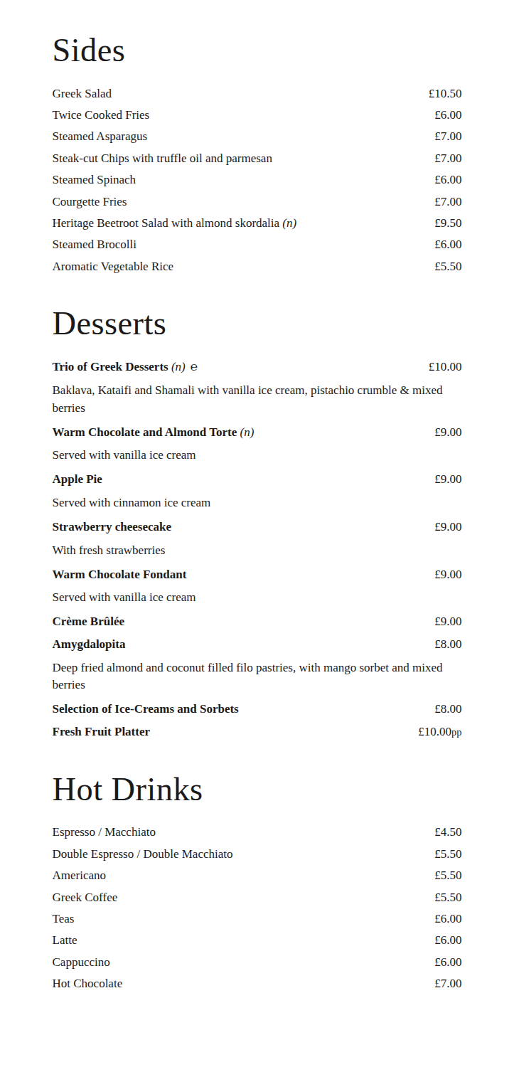Sides
Greek Salad £10.50
Twice Cooked Fries £6.00
Steamed Asparagus £7.00
Steak-cut Chips with truffle oil and parmesan £7.00
Steamed Spinach £6.00
Courgette Fries £7.00
Heritage Beetroot Salad with almond skordalia (n) £9.50
Steamed Brocolli £6.00
Aromatic Vegetable Rice £5.50
Desserts
Trio of Greek Desserts (n) ℮ £10.00
Baklava, Kataifi and Shamali with vanilla ice cream, pistachio crumble & mixed berries
Warm Chocolate and Almond Torte (n) £9.00
Served with vanilla ice cream
Apple Pie £9.00
Served with cinnamon ice cream
Strawberry cheesecake £9.00
With fresh strawberries
Warm Chocolate Fondant £9.00
Served with vanilla ice cream
Crème Brûlée £9.00
Amygdalopita £8.00
Deep fried almond and coconut filled filo pastries, with mango sorbet and mixed berries
Selection of Ice-Creams and Sorbets £8.00
Fresh Fruit Platter £10.00pp
Hot Drinks
Espresso / Macchiato £4.50
Double Espresso / Double Macchiato £5.50
Americano £5.50
Greek Coffee £5.50
Teas £6.00
Latte £6.00
Cappuccino £6.00
Hot Chocolate £7.00